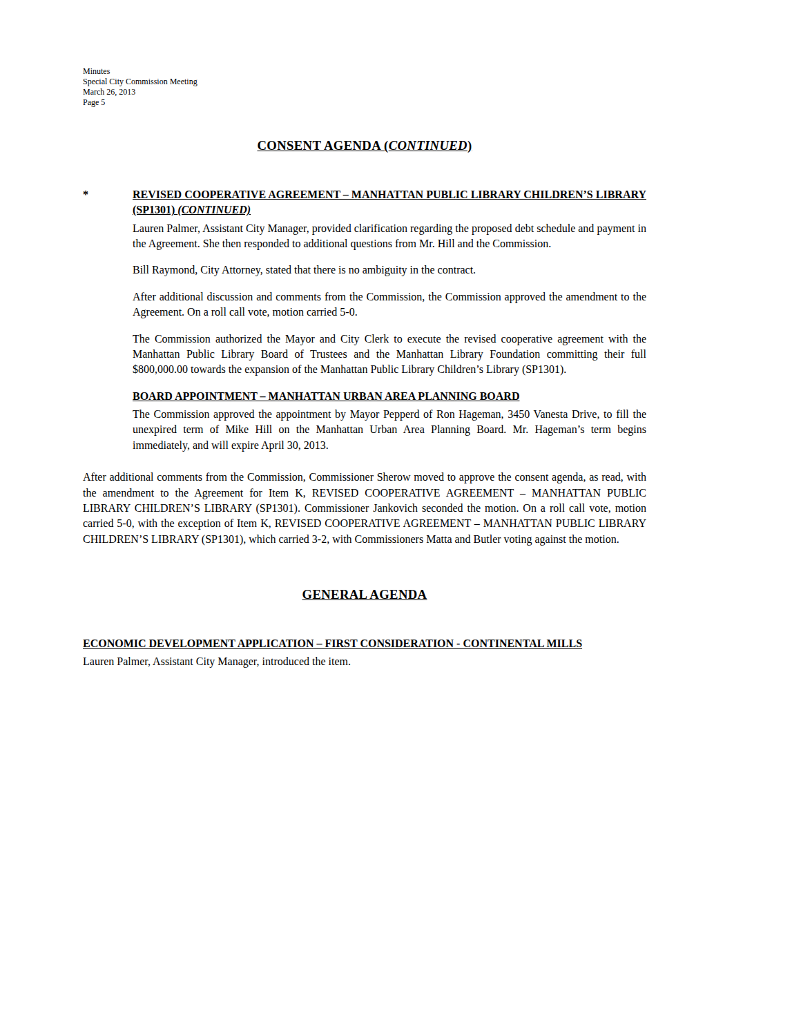Minutes
Special City Commission Meeting
March 26, 2013
Page 5
CONSENT AGENDA (CONTINUED)
* REVISED COOPERATIVE AGREEMENT – MANHATTAN PUBLIC LIBRARY CHILDREN’S LIBRARY (SP1301) (CONTINUED)
Lauren Palmer, Assistant City Manager, provided clarification regarding the proposed debt schedule and payment in the Agreement. She then responded to additional questions from Mr. Hill and the Commission.
Bill Raymond, City Attorney, stated that there is no ambiguity in the contract.
After additional discussion and comments from the Commission, the Commission approved the amendment to the Agreement. On a roll call vote, motion carried 5-0.
The Commission authorized the Mayor and City Clerk to execute the revised cooperative agreement with the Manhattan Public Library Board of Trustees and the Manhattan Library Foundation committing their full $800,000.00 towards the expansion of the Manhattan Public Library Children’s Library (SP1301).
BOARD APPOINTMENT – MANHATTAN URBAN AREA PLANNING BOARD
The Commission approved the appointment by Mayor Pepperd of Ron Hageman, 3450 Vanesta Drive, to fill the unexpired term of Mike Hill on the Manhattan Urban Area Planning Board. Mr. Hageman’s term begins immediately, and will expire April 30, 2013.
After additional comments from the Commission, Commissioner Sherow moved to approve the consent agenda, as read, with the amendment to the Agreement for Item K, REVISED COOPERATIVE AGREEMENT – MANHATTAN PUBLIC LIBRARY CHILDREN’S LIBRARY (SP1301). Commissioner Jankovich seconded the motion. On a roll call vote, motion carried 5-0, with the exception of Item K, REVISED COOPERATIVE AGREEMENT – MANHATTAN PUBLIC LIBRARY CHILDREN’S LIBRARY (SP1301), which carried 3-2, with Commissioners Matta and Butler voting against the motion.
GENERAL AGENDA
ECONOMIC DEVELOPMENT APPLICATION – FIRST CONSIDERATION - CONTINENTAL MILLS
Lauren Palmer, Assistant City Manager, introduced the item.